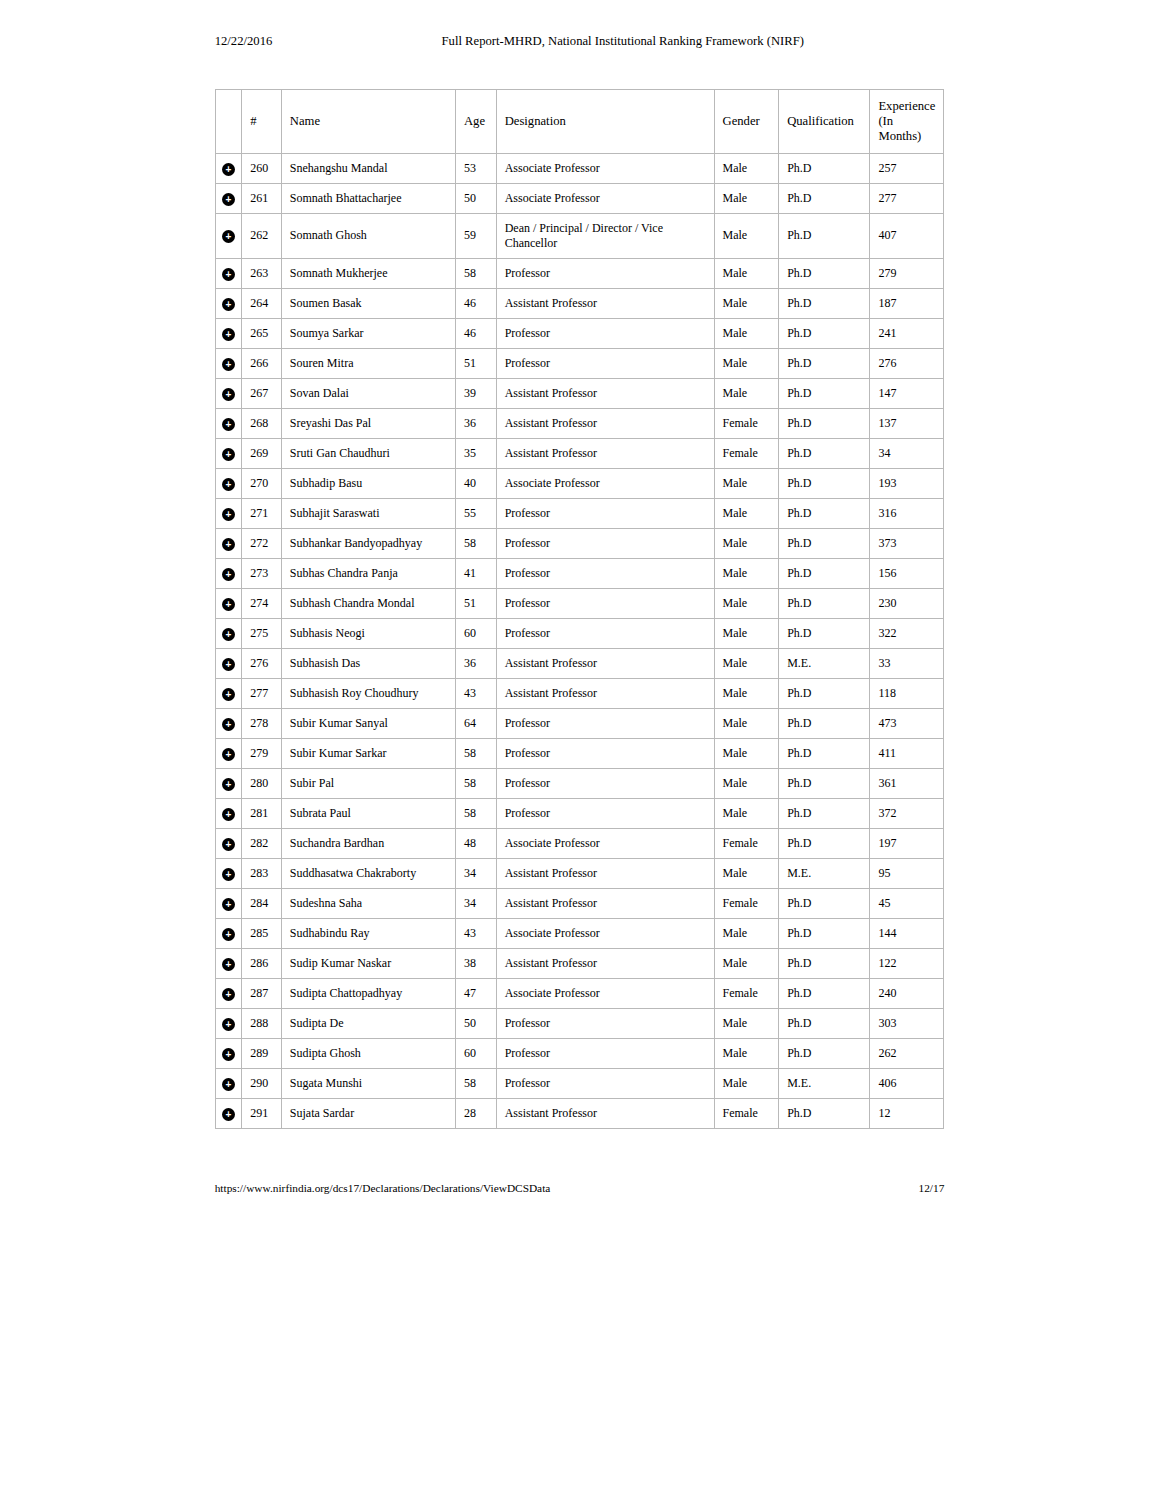12/22/2016
Full Report-MHRD, National Institutional Ranking Framework (NIRF)
| | # | Name | Age | Designation | Gender | Qualification | Experience (In Months) |
| --- | --- | --- | --- | --- | --- | --- | --- |
| + | 260 | Snehangshu Mandal | 53 | Associate Professor | Male | Ph.D | 257 |
| + | 261 | Somnath Bhattacharjee | 50 | Associate Professor | Male | Ph.D | 277 |
| + | 262 | Somnath Ghosh | 59 | Dean / Principal / Director / Vice Chancellor | Male | Ph.D | 407 |
| + | 263 | Somnath Mukherjee | 58 | Professor | Male | Ph.D | 279 |
| + | 264 | Soumen Basak | 46 | Assistant Professor | Male | Ph.D | 187 |
| + | 265 | Soumya Sarkar | 46 | Professor | Male | Ph.D | 241 |
| + | 266 | Souren Mitra | 51 | Professor | Male | Ph.D | 276 |
| + | 267 | Sovan Dalai | 39 | Assistant Professor | Male | Ph.D | 147 |
| + | 268 | Sreyashi Das Pal | 36 | Assistant Professor | Female | Ph.D | 137 |
| + | 269 | Sruti Gan Chaudhuri | 35 | Assistant Professor | Female | Ph.D | 34 |
| + | 270 | Subhadip Basu | 40 | Associate Professor | Male | Ph.D | 193 |
| + | 271 | Subhajit Saraswati | 55 | Professor | Male | Ph.D | 316 |
| + | 272 | Subhankar Bandyopadhyay | 58 | Professor | Male | Ph.D | 373 |
| + | 273 | Subhas Chandra Panja | 41 | Professor | Male | Ph.D | 156 |
| + | 274 | Subhash Chandra Mondal | 51 | Professor | Male | Ph.D | 230 |
| + | 275 | Subhasis Neogi | 60 | Professor | Male | Ph.D | 322 |
| + | 276 | Subhasish Das | 36 | Assistant Professor | Male | M.E. | 33 |
| + | 277 | Subhasish Roy Choudhury | 43 | Assistant Professor | Male | Ph.D | 118 |
| + | 278 | Subir Kumar Sanyal | 64 | Professor | Male | Ph.D | 473 |
| + | 279 | Subir Kumar Sarkar | 58 | Professor | Male | Ph.D | 411 |
| + | 280 | Subir Pal | 58 | Professor | Male | Ph.D | 361 |
| + | 281 | Subrata Paul | 58 | Professor | Male | Ph.D | 372 |
| + | 282 | Suchandra Bardhan | 48 | Associate Professor | Female | Ph.D | 197 |
| + | 283 | Suddhasatwa Chakraborty | 34 | Assistant Professor | Male | M.E. | 95 |
| + | 284 | Sudeshna Saha | 34 | Assistant Professor | Female | Ph.D | 45 |
| + | 285 | Sudhabindu Ray | 43 | Associate Professor | Male | Ph.D | 144 |
| + | 286 | Sudip Kumar Naskar | 38 | Assistant Professor | Male | Ph.D | 122 |
| + | 287 | Sudipta Chattopadhyay | 47 | Associate Professor | Female | Ph.D | 240 |
| + | 288 | Sudipta De | 50 | Professor | Male | Ph.D | 303 |
| + | 289 | Sudipta Ghosh | 60 | Professor | Male | Ph.D | 262 |
| + | 290 | Sugata Munshi | 58 | Professor | Male | M.E. | 406 |
| + | 291 | Sujata Sardar | 28 | Assistant Professor | Female | Ph.D | 12 |
https://www.nirfindia.org/dcs17/Declarations/Declarations/ViewDCSData
12/17